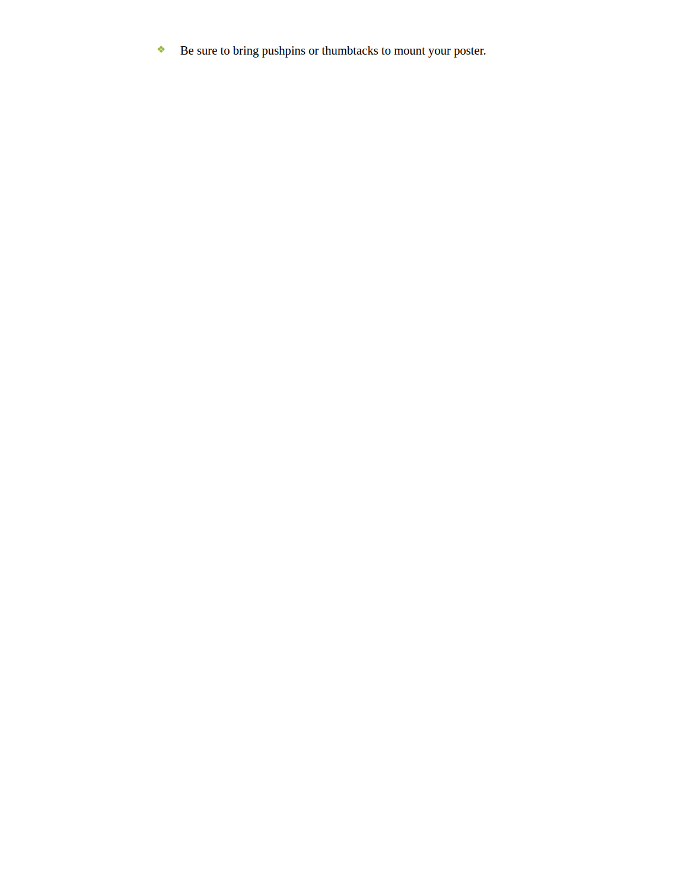Be sure to bring pushpins or thumbtacks to mount your poster.